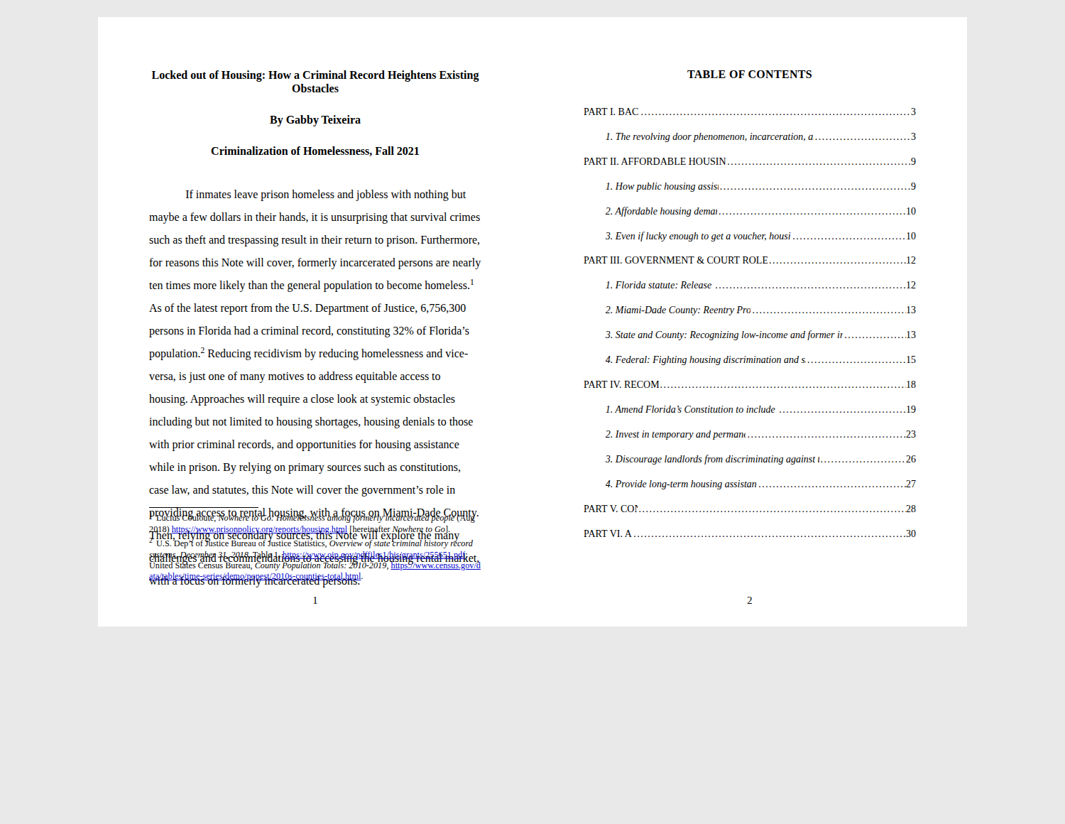Locked out of Housing: How a Criminal Record Heightens Existing Obstacles
By Gabby Teixeira
Criminalization of Homelessness, Fall 2021
If inmates leave prison homeless and jobless with nothing but maybe a few dollars in their hands, it is unsurprising that survival crimes such as theft and trespassing result in their return to prison. Furthermore, for reasons this Note will cover, formerly incarcerated persons are nearly ten times more likely than the general population to become homeless.1 As of the latest report from the U.S. Department of Justice, 6,756,300 persons in Florida had a criminal record, constituting 32% of Florida’s population.2 Reducing recidivism by reducing homelessness and vice-versa, is just one of many motives to address equitable access to housing. Approaches will require a close look at systemic obstacles including but not limited to housing shortages, housing denials to those with prior criminal records, and opportunities for housing assistance while in prison. By relying on primary sources such as constitutions, case law, and statutes, this Note will cover the government’s role in providing access to rental housing, with a focus on Miami-Dade County. Then, relying on secondary sources, this Note will explore the many challenges and recommendations to accessing the housing rental market, with a focus on formerly incarcerated persons.
1 Lucius Couloute, Nowhere to Go: Homelessness among formerly incarcerated people (Aug 2018) https://www.prisonpolicy.org/reports/housing.html [hereinafter Nowhere to Go].
2 U.S. Dep’t of Justice Bureau of Justice Statistics, Overview of state criminal history record systems, December 31, 2018, Table 1, https://www.ojp.gov/pdffiles1/bjs/grants/255651.pdf; United States Census Bureau, County Population Totals: 2010-2019, https://www.census.gov/data/tables/time-series/demo/popest/2010s-counties-total.html.
1
TABLE OF CONTENTS
Part I. Background:.................................................................................................................................................. 3
1. The revolving door phenomenon, incarceration, and homelessness connection......................................... 3
Part II. Affordable Housing Demand and Supply............................................................................................. 9
1. How public housing assistance programs work............................................................................................. 9
2. Affordable housing demands far exceed supply............................................................................................ 10
3. Even if lucky enough to get a voucher, housing discrimination persists................................................. 10
Part III. Government & Court Roles in Affordable Housing.................................................................. 12
1. Florida statute: Release Orientation Program............................................................................................... 12
2. Miami-Dade County: Reentry Program Services Bureau..................................................................... 13
3. State and County: Recognizing low-income and former inmates’ demands for housing......................... 13
4. Federal: Fighting housing discrimination and shortages through litigation.......................................... 15
Part IV. Recommendations................................................................................................................................. 18
1. Amend Florida’s Constitution to include a homeless bill of rights....................................................... 19
2. Invest in temporary and permanent housing programs....................................................................... 23
3. Discourage landlords from discriminating against those with a criminal record.................................... 26
4. Provide long-term housing assistance, beginning in prison.................................................................. 27
Part V. Conclusion............................................................................................................................................. 28
Part VI. Appendix.............................................................................................................................................. 30
2